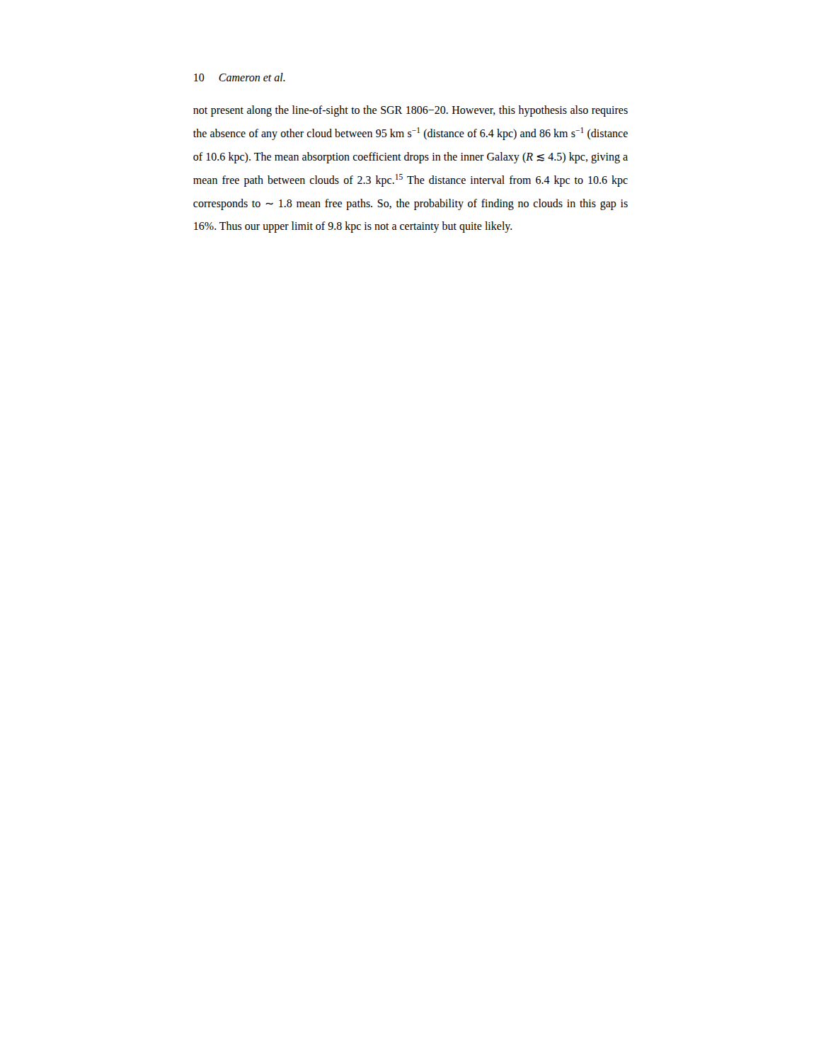10 Cameron et al.
not present along the line-of-sight to the SGR 1806−20. However, this hypothesis also requires the absence of any other cloud between 95 km s−1 (distance of 6.4 kpc) and 86 km s−1 (distance of 10.6 kpc). The mean absorption coefficient drops in the inner Galaxy (R ≲ 4.5) kpc, giving a mean free path between clouds of 2.3 kpc.15 The distance interval from 6.4 kpc to 10.6 kpc corresponds to ∼ 1.8 mean free paths. So, the probability of finding no clouds in this gap is 16%. Thus our upper limit of 9.8 kpc is not a certainty but quite likely.